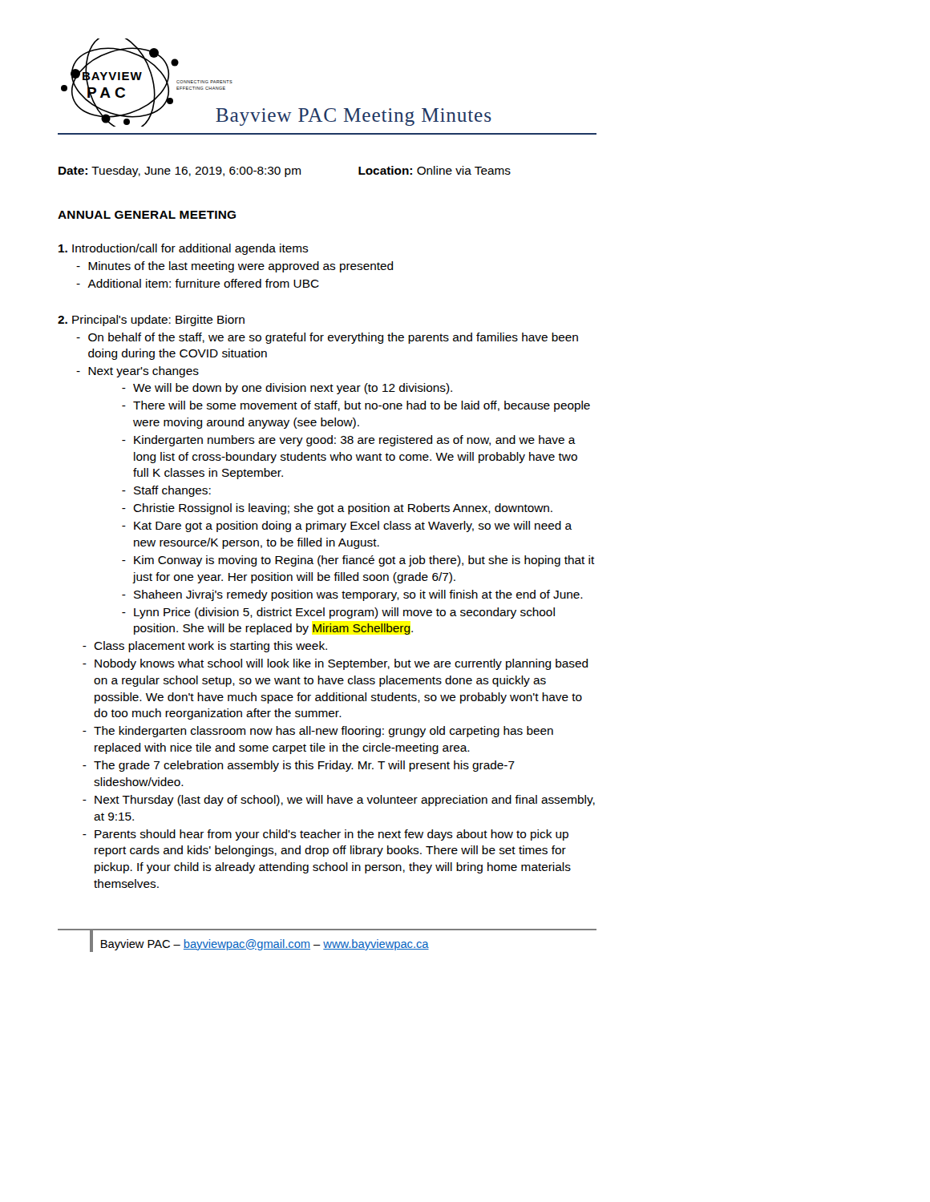BAYVIEW PAC CONNECTING PARENTS EFFECTING CHANGE
Bayview PAC Meeting Minutes
Date: Tuesday, June 16, 2019, 6:00-8:30 pm
Location: Online via Teams
ANNUAL GENERAL MEETING
1. Introduction/call for additional agenda items
Minutes of the last meeting were approved as presented
Additional item: furniture offered from UBC
2. Principal's update: Birgitte Biorn
On behalf of the staff, we are so grateful for everything the parents and families have been doing during the COVID situation
Next year's changes
We will be down by one division next year (to 12 divisions).
There will be some movement of staff, but no-one had to be laid off, because people were moving around anyway (see below).
Kindergarten numbers are very good: 38 are registered as of now, and we have a long list of cross-boundary students who want to come. We will probably have two full K classes in September.
Staff changes:
Christie Rossignol is leaving; she got a position at Roberts Annex, downtown.
Kat Dare got a position doing a primary Excel class at Waverly, so we will need a new resource/K person, to be filled in August.
Kim Conway is moving to Regina (her fiancé got a job there), but she is hoping that it just for one year. Her position will be filled soon (grade 6/7).
Shaheen Jivraj's remedy position was temporary, so it will finish at the end of June.
Lynn Price (division 5, district Excel program) will move to a secondary school position. She will be replaced by Miriam Schellberg.
Class placement work is starting this week.
Nobody knows what school will look like in September, but we are currently planning based on a regular school setup, so we want to have class placements done as quickly as possible. We don't have much space for additional students, so we probably won't have to do too much reorganization after the summer.
The kindergarten classroom now has all-new flooring: grungy old carpeting has been replaced with nice tile and some carpet tile in the circle-meeting area.
The grade 7 celebration assembly is this Friday. Mr. T will present his grade-7 slideshow/video.
Next Thursday (last day of school), we will have a volunteer appreciation and final assembly, at 9:15.
Parents should hear from your child's teacher in the next few days about how to pick up report cards and kids' belongings, and drop off library books. There will be set times for pickup. If your child is already attending school in person, they will bring home materials themselves.
Bayview PAC – bayviewpac@gmail.com – www.bayviewpac.ca